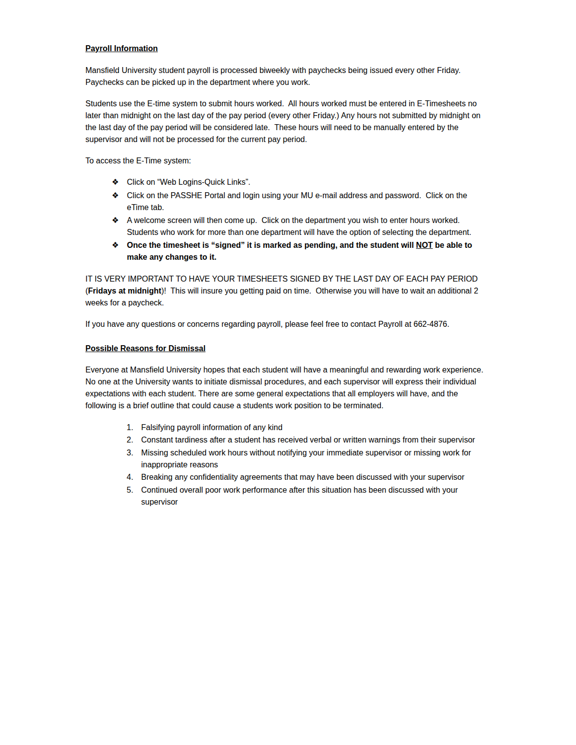Payroll Information
Mansfield University student payroll is processed biweekly with paychecks being issued every other Friday. Paychecks can be picked up in the department where you work.
Students use the E-time system to submit hours worked. All hours worked must be entered in E-Timesheets no later than midnight on the last day of the pay period (every other Friday.) Any hours not submitted by midnight on the last day of the pay period will be considered late. These hours will need to be manually entered by the supervisor and will not be processed for the current pay period.
To access the E-Time system:
Click on “Web Logins-Quick Links”.
Click on the PASSHE Portal and login using your MU e-mail address and password. Click on the eTime tab.
A welcome screen will then come up. Click on the department you wish to enter hours worked. Students who work for more than one department will have the option of selecting the department.
Once the timesheet is “signed” it is marked as pending, and the student will NOT be able to make any changes to it.
IT IS VERY IMPORTANT TO HAVE YOUR TIMESHEETS SIGNED BY THE LAST DAY OF EACH PAY PERIOD (Fridays at midnight)! This will insure you getting paid on time. Otherwise you will have to wait an additional 2 weeks for a paycheck.
If you have any questions or concerns regarding payroll, please feel free to contact Payroll at 662-4876.
Possible Reasons for Dismissal
Everyone at Mansfield University hopes that each student will have a meaningful and rewarding work experience. No one at the University wants to initiate dismissal procedures, and each supervisor will express their individual expectations with each student. There are some general expectations that all employers will have, and the following is a brief outline that could cause a students work position to be terminated.
Falsifying payroll information of any kind
Constant tardiness after a student has received verbal or written warnings from their supervisor
Missing scheduled work hours without notifying your immediate supervisor or missing work for inappropriate reasons
Breaking any confidentiality agreements that may have been discussed with your supervisor
Continued overall poor work performance after this situation has been discussed with your supervisor